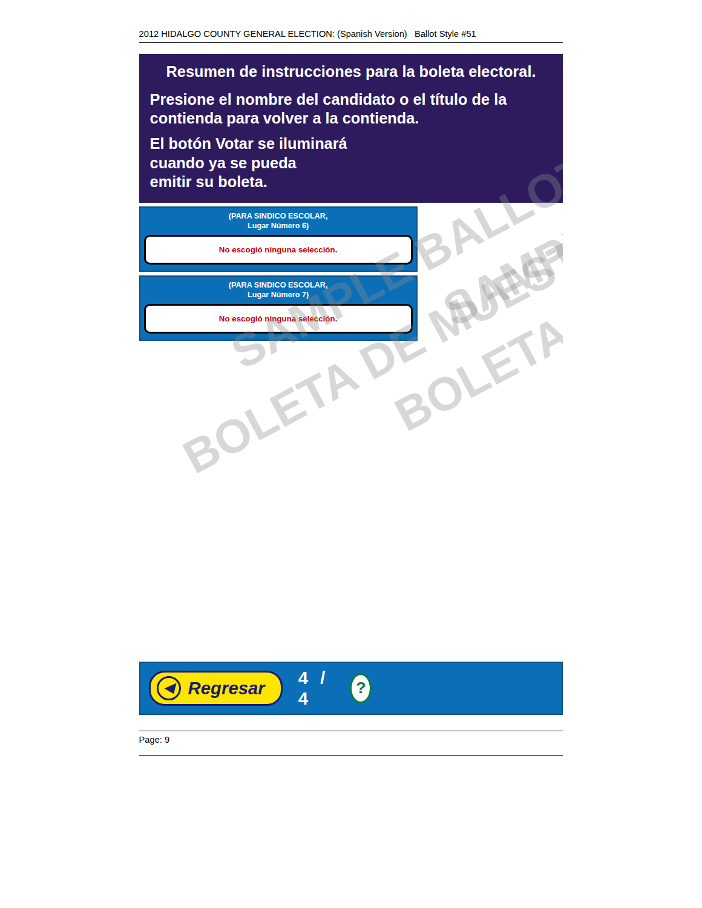2012 HIDALGO COUNTY GENERAL ELECTION: (Spanish Version) Ballot Style #51
Resumen de instrucciones para la boleta electoral.
Presione el nombre del candidato o el título de la contienda para volver a la contienda.
El botón Votar se iluminará
cuando ya se pueda
emitir su boleta.
(PARA SINDICO ESCOLAR,
Lugar Número 6)
No escogió ninguna selección.
(PARA SINDICO ESCOLAR,
Lugar Número 7)
No escogió ninguna selección.
◀ Regresar
4 / 4
?
SAMPLE BALLOT
BOLETA DE MUESTRA
SAMPLE BALLOT
BOLETA DE MUESTRA
Page: 9